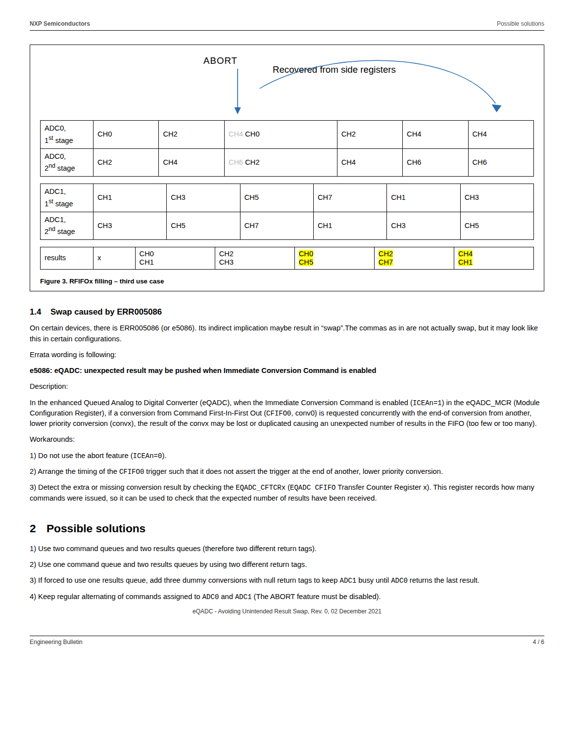NXP Semiconductors
Possible solutions
ABORT
Recovered from side registers
| ADC0, 1 st stage | CH0 | CH2 | CH4 CH0 | CH2 | CH4 | CH4 |
| ADC0, 2 nd stage | CH2 | CH4 | CH6 CH2 | CH4 | CH6 | CH6 |
| ADC1, 1 st stage | CH1 | CH3 | CH5 | CH7 | CH1 | CH3 |
| ADC1, 2 nd stage | CH3 | CH5 | CH7 | CH1 | CH3 | CH5 |
| results | x | CH0 CH1 | CH2 CH3 | CH0 CH5 | CH2 CH7 | CH4 CH1 |
Figure 3. RFIFOx filling – third use case
1.4 Swap caused by ERR005086
On certain devices, there is ERR005086 (or e5086). Its indirect implication maybe result in “swap”.The commas as in are not actually swap, but it may look like this in certain configurations.
Errata wording is following:
e5086: eQADC: unexpected result may be pushed when Immediate Conversion Command is enabled
Description:
In the enhanced Queued Analog to Digital Converter (eQADC), when the Immediate Conversion Command is enabled (ICEAn=1) in the eQADC_MCR (Module Configuration Register), if a conversion from Command First-In-First Out (CFIFO0, conv0) is requested concurrently with the end-of conversion from another, lower priority conversion (convx), the result of the convx may be lost or duplicated causing an unexpected number of results in the FIFO (too few or too many).
Workarounds:
1) Do not use the abort feature (ICEAn=0).
2) Arrange the timing of the CFIFO0 trigger such that it does not assert the trigger at the end of another, lower priority conversion.
3) Detect the extra or missing conversion result by checking the EQADC_CFTCRx (EQADC CFIFO Transfer Counter Register x). This register records how many commands were issued, so it can be used to check that the expected number of results have been received.
2 Possible solutions
1) Use two command queues and two results queues (therefore two different return tags).
2) Use one command queue and two results queues by using two different return tags.
3) If forced to use one results queue, add three dummy conversions with null return tags to keep ADC1 busy until ADC0 returns the last result.
4) Keep regular alternating of commands assigned to ADC0 and ADC1 (The ABORT feature must be disabled).
eQADC - Avoiding Unintended Result Swap, Rev. 0, 02 December 2021
Engineering Bulletin
4 / 6